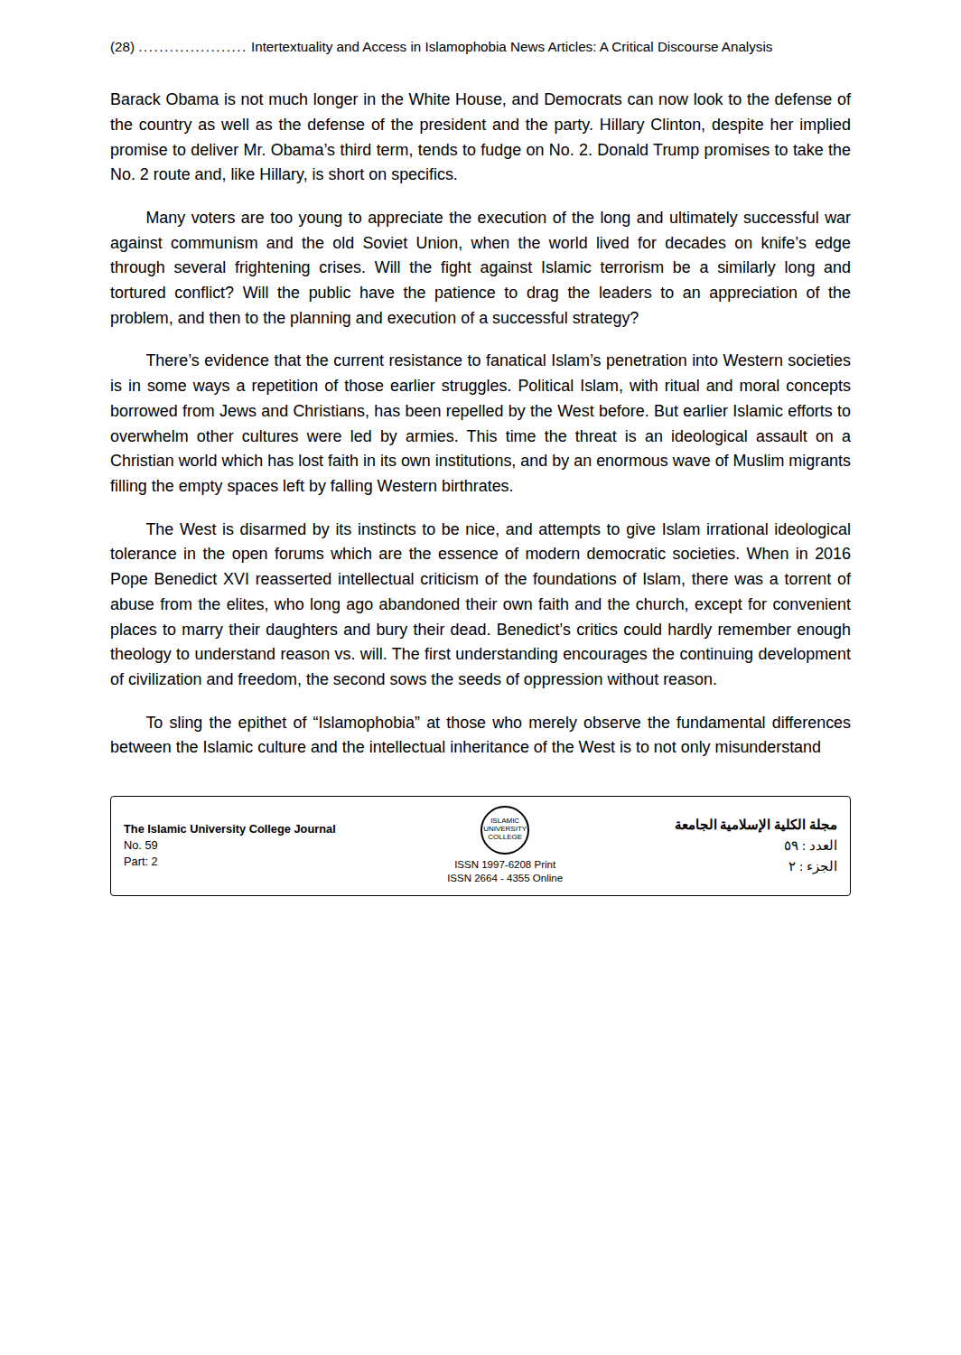(28) ..................... Intertextuality and Access in Islamophobia News Articles: A Critical Discourse Analysis
Barack Obama is not much longer in the White House, and Democrats can now look to the defense of the country as well as the defense of the president and the party. Hillary Clinton, despite her implied promise to deliver Mr. Obama’s third term, tends to fudge on No. 2. Donald Trump promises to take the No. 2 route and, like Hillary, is short on specifics.
Many voters are too young to appreciate the execution of the long and ultimately successful war against communism and the old Soviet Union, when the world lived for decades on knife’s edge through several frightening crises. Will the fight against Islamic terrorism be a similarly long and tortured conflict? Will the public have the patience to drag the leaders to an appreciation of the problem, and then to the planning and execution of a successful strategy?
There’s evidence that the current resistance to fanatical Islam’s penetration into Western societies is in some ways a repetition of those earlier struggles. Political Islam, with ritual and moral concepts borrowed from Jews and Christians, has been repelled by the West before. But earlier Islamic efforts to overwhelm other cultures were led by armies. This time the threat is an ideological assault on a Christian world which has lost faith in its own institutions, and by an enormous wave of Muslim migrants filling the empty spaces left by falling Western birthrates.
The West is disarmed by its instincts to be nice, and attempts to give Islam irrational ideological tolerance in the open forums which are the essence of modern democratic societies. When in 2016 Pope Benedict XVI reasserted intellectual criticism of the foundations of Islam, there was a torrent of abuse from the elites, who long ago abandoned their own faith and the church, except for convenient places to marry their daughters and bury their dead. Benedict’s critics could hardly remember enough theology to understand reason vs. will. The first understanding encourages the continuing development of civilization and freedom, the second sows the seeds of oppression without reason.
To sling the epithet of “Islamophobia” at those who merely observe the fundamental differences between the Islamic culture and the intellectual inheritance of the West is to not only misunderstand
The Islamic University College Journal
No. 59
Part: 2
ISLAMIC
UNIVERSITY
COLLEGE
ISSN 1997-6208 Print
ISSN 2664 - 4355 Online
مجلة الكلية الإسلامية الجامعة
العدد : ٥٩
الجزء : ٢